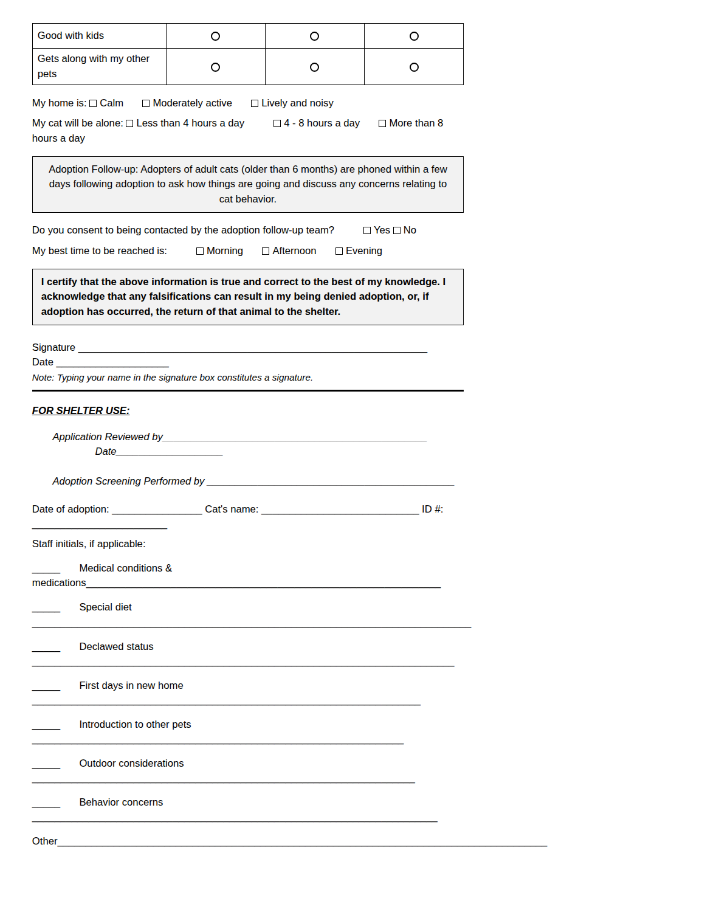| Good with kids | | | |
| Gets along with my other pets | | | |
My home is: Calm Moderately active Lively and noisy
My cat will be alone: Less than 4 hours a day 4 - 8 hours a day More than 8 hours a day
Adoption Follow-up: Adopters of adult cats (older than 6 months) are phoned within a few days following adoption to ask how things are going and discuss any concerns relating to cat behavior.
Do you consent to being contacted by the adoption follow-up team? Yes No
My best time to be reached is: Morning Afternoon Evening
I certify that the above information is true and correct to the best of my knowledge. I acknowledge that any falsifications can result in my being denied adoption, or, if adoption has occurred, the return of that animal to the shelter.
Signature ______________________________________________________________ Date ____________________
Note: Typing your name in the signature box constitutes a signature.
FOR SHELTER USE:
Application Reviewed by_______________________________________________ Date___________________
Adoption Screening Performed by ____________________________________________
Date of adoption: ________________ Cat's name: ____________________________ ID #: ________________________
Staff initials, if applicable:
_____ Medical conditions & medications_______________________________________________________________
_____ Special diet ______________________________________________________________________________
_____ Declawed status ___________________________________________________________________________
_____ First days in new home _____________________________________________________________________
_____ Introduction to other pets __________________________________________________________________
_____ Outdoor considerations ____________________________________________________________________
_____ Behavior concerns ________________________________________________________________________
Other_______________________________________________________________________________________